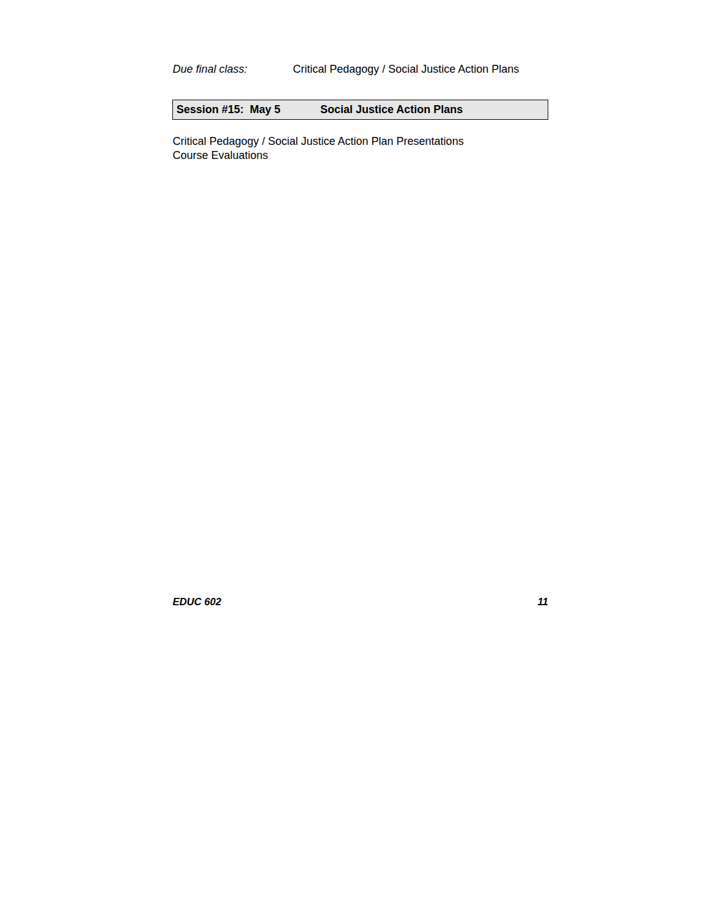Due final class: Critical Pedagogy / Social Justice Action Plans
Session #15: May 5 Social Justice Action Plans
Critical Pedagogy / Social Justice Action Plan Presentations
Course Evaluations
EDUC 602 11